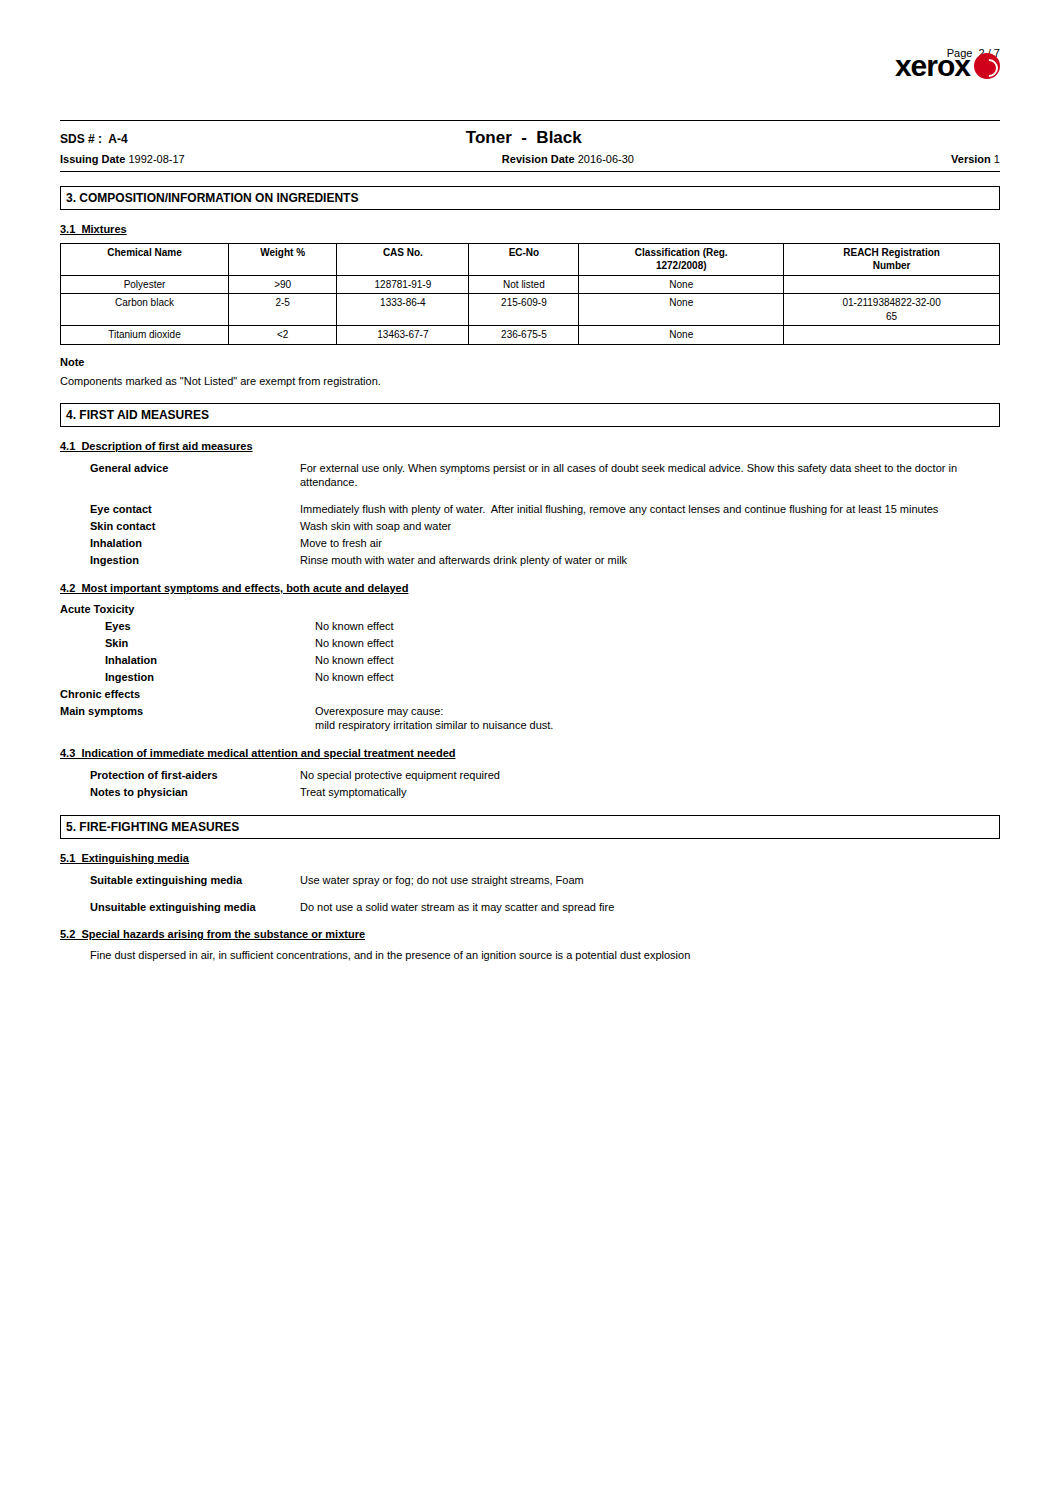xerox
Page 2 / 7
SDS # : A-4
Toner - Black
Issuing Date 1992-08-17
Revision Date 2016-06-30
Version 1
3. COMPOSITION/INFORMATION ON INGREDIENTS
3.1 Mixtures
| Chemical Name | Weight % | CAS No. | EC-No | Classification (Reg. 1272/2008) | REACH Registration Number |
| --- | --- | --- | --- | --- | --- |
| Polyester | >90 | 128781-91-9 | Not listed | None | |
| Carbon black | 2-5 | 1333-86-4 | 215-609-9 | None | 01-2119384822-32-00 65 |
| Titanium dioxide | <2 | 13463-67-7 | 236-675-5 | None | |
Note
Components marked as "Not Listed" are exempt from registration.
4. FIRST AID MEASURES
4.1 Description of first aid measures
| General advice | For external use only. When symptoms persist or in all cases of doubt seek medical advice. Show this safety data sheet to the doctor in attendance. |
| Eye contact | Immediately flush with plenty of water. After initial flushing, remove any contact lenses and continue flushing for at least 15 minutes |
| Skin contact | Wash skin with soap and water |
| Inhalation | Move to fresh air |
| Ingestion | Rinse mouth with water and afterwards drink plenty of water or milk |
4.2 Most important symptoms and effects, both acute and delayed
| Acute Toxicity |
| Eyes | No known effect |
| Skin | No known effect |
| Inhalation | No known effect |
| Ingestion | No known effect |
| Chronic effects |
| Main symptoms | Overexposure may cause: mild respiratory irritation similar to nuisance dust. |
4.3 Indication of immediate medical attention and special treatment needed
| Protection of first-aiders | No special protective equipment required |
| Notes to physician | Treat symptomatically |
5. FIRE-FIGHTING MEASURES
5.1 Extinguishing media
| Suitable extinguishing media | Use water spray or fog; do not use straight streams, Foam |
| Unsuitable extinguishing media | Do not use a solid water stream as it may scatter and spread fire |
5.2 Special hazards arising from the substance or mixture
Fine dust dispersed in air, in sufficient concentrations, and in the presence of an ignition source is a potential dust explosion